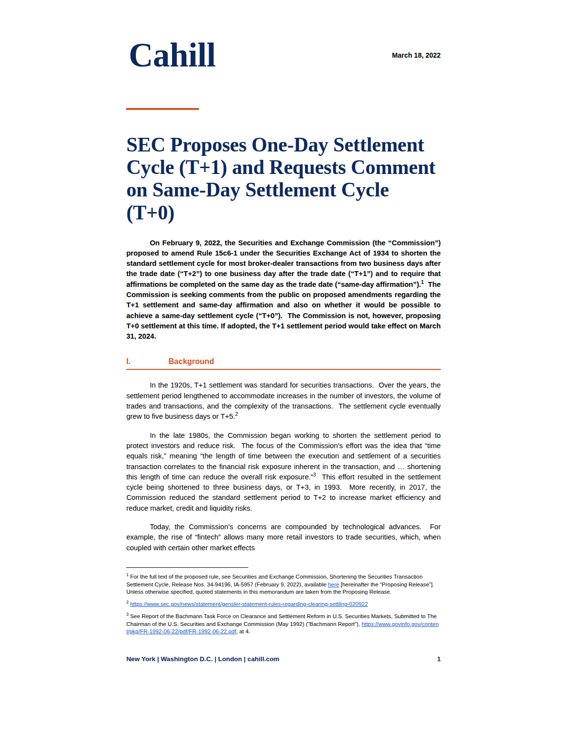Cahill
March 18, 2022
SEC Proposes One-Day Settlement Cycle (T+1) and Requests Comment on Same-Day Settlement Cycle (T+0)
On February 9, 2022, the Securities and Exchange Commission (the “Commission”) proposed to amend Rule 15c6-1 under the Securities Exchange Act of 1934 to shorten the standard settlement cycle for most broker-dealer transactions from two business days after the trade date (“T+2”) to one business day after the trade date (“T+1”) and to require that affirmations be completed on the same day as the trade date (“same-day affirmation”).1 The Commission is seeking comments from the public on proposed amendments regarding the T+1 settlement and same-day affirmation and also on whether it would be possible to achieve a same-day settlement cycle (“T+0”). The Commission is not, however, proposing T+0 settlement at this time. If adopted, the T+1 settlement period would take effect on March 31, 2024.
I. Background
In the 1920s, T+1 settlement was standard for securities transactions. Over the years, the settlement period lengthened to accommodate increases in the number of investors, the volume of trades and transactions, and the complexity of the transactions. The settlement cycle eventually grew to five business days or T+5.2
In the late 1980s, the Commission began working to shorten the settlement period to protect investors and reduce risk. The focus of the Commission’s effort was the idea that “time equals risk,” meaning “the length of time between the execution and settlement of a securities transaction correlates to the financial risk exposure inherent in the transaction, and … shortening this length of time can reduce the overall risk exposure.”3 This effort resulted in the settlement cycle being shortened to three business days, or T+3, in 1993. More recently, in 2017, the Commission reduced the standard settlement period to T+2 to increase market efficiency and reduce market, credit and liquidity risks.
Today, the Commission’s concerns are compounded by technological advances. For example, the rise of “fintech” allows many more retail investors to trade securities, which, when coupled with certain other market effects
1 For the full text of the proposed rule, see Securities and Exchange Commission, Shortening the Securities Transaction Settlement Cycle, Release Nos. 34-94196, IA-5957 (February 9, 2022), available here [hereinafter the “Proposing Release”]. Unless otherwise specified, quoted statements in this memorandum are taken from the Proposing Release.
2 https://www.sec.gov/news/statement/gensler-statement-rules-regarding-clearing-settling-020922
3 See Report of the Bachmann Task Force on Clearance and Settlement Reform in U.S. Securities Markets, Submitted to The Chairman of the U.S. Securities and Exchange Commission (May 1992) (“Bachmann Report”), https://www.govinfo.gov/content/pkg/FR-1992-06-22/pdf/FR-1992-06-22.pdf, at 4.
New York | Washington D.C. | London | cahill.com
1